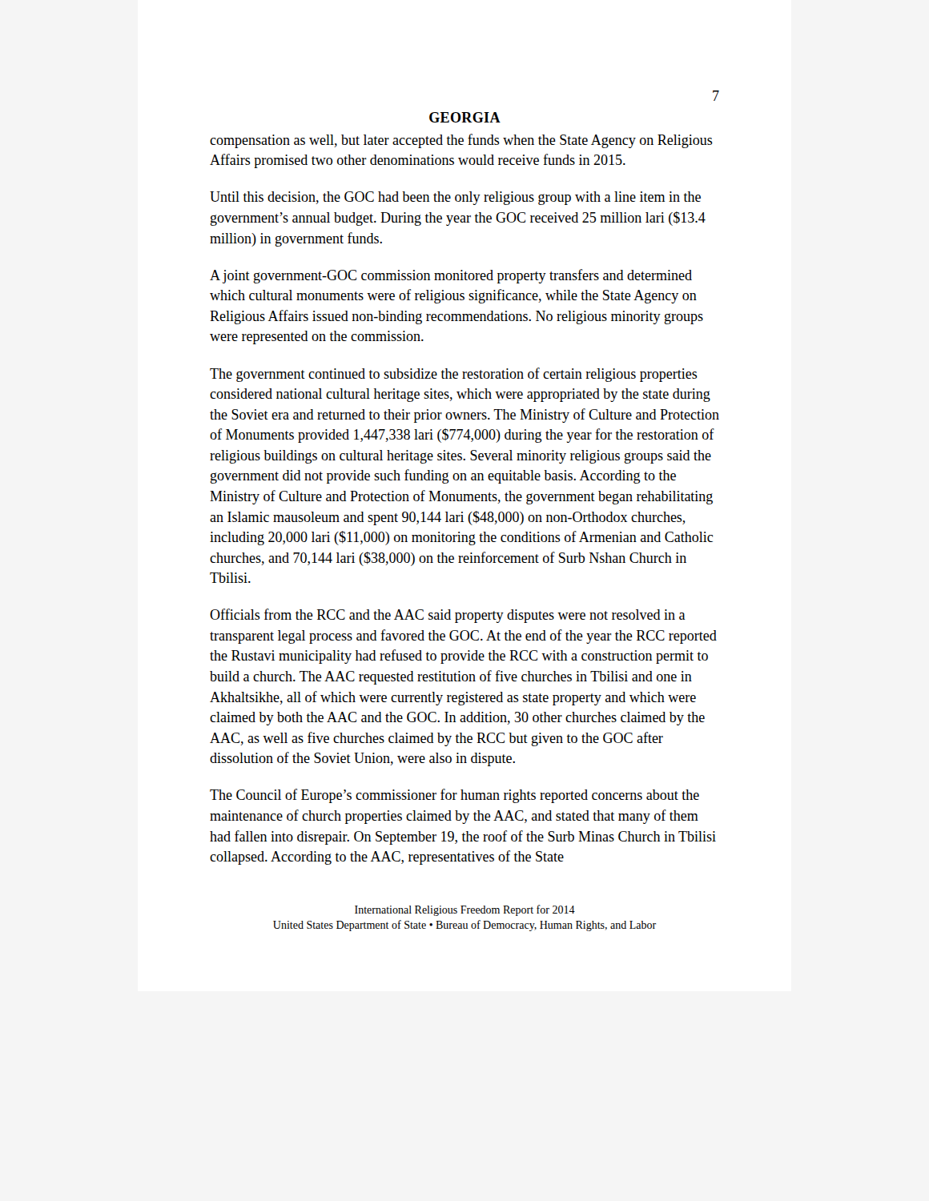7
GEORGIA
compensation as well, but later accepted the funds when the State Agency on Religious Affairs promised two other denominations would receive funds in 2015.
Until this decision, the GOC had been the only religious group with a line item in the government’s annual budget. During the year the GOC received 25 million lari ($13.4 million) in government funds.
A joint government-GOC commission monitored property transfers and determined which cultural monuments were of religious significance, while the State Agency on Religious Affairs issued non-binding recommendations. No religious minority groups were represented on the commission.
The government continued to subsidize the restoration of certain religious properties considered national cultural heritage sites, which were appropriated by the state during the Soviet era and returned to their prior owners. The Ministry of Culture and Protection of Monuments provided 1,447,338 lari ($774,000) during the year for the restoration of religious buildings on cultural heritage sites. Several minority religious groups said the government did not provide such funding on an equitable basis. According to the Ministry of Culture and Protection of Monuments, the government began rehabilitating an Islamic mausoleum and spent 90,144 lari ($48,000) on non-Orthodox churches, including 20,000 lari ($11,000) on monitoring the conditions of Armenian and Catholic churches, and 70,144 lari ($38,000) on the reinforcement of Surb Nshan Church in Tbilisi.
Officials from the RCC and the AAC said property disputes were not resolved in a transparent legal process and favored the GOC. At the end of the year the RCC reported the Rustavi municipality had refused to provide the RCC with a construction permit to build a church. The AAC requested restitution of five churches in Tbilisi and one in Akhaltsikhe, all of which were currently registered as state property and which were claimed by both the AAC and the GOC. In addition, 30 other churches claimed by the AAC, as well as five churches claimed by the RCC but given to the GOC after dissolution of the Soviet Union, were also in dispute.
The Council of Europe’s commissioner for human rights reported concerns about the maintenance of church properties claimed by the AAC, and stated that many of them had fallen into disrepair. On September 19, the roof of the Surb Minas Church in Tbilisi collapsed. According to the AAC, representatives of the State
International Religious Freedom Report for 2014 United States Department of State • Bureau of Democracy, Human Rights, and Labor